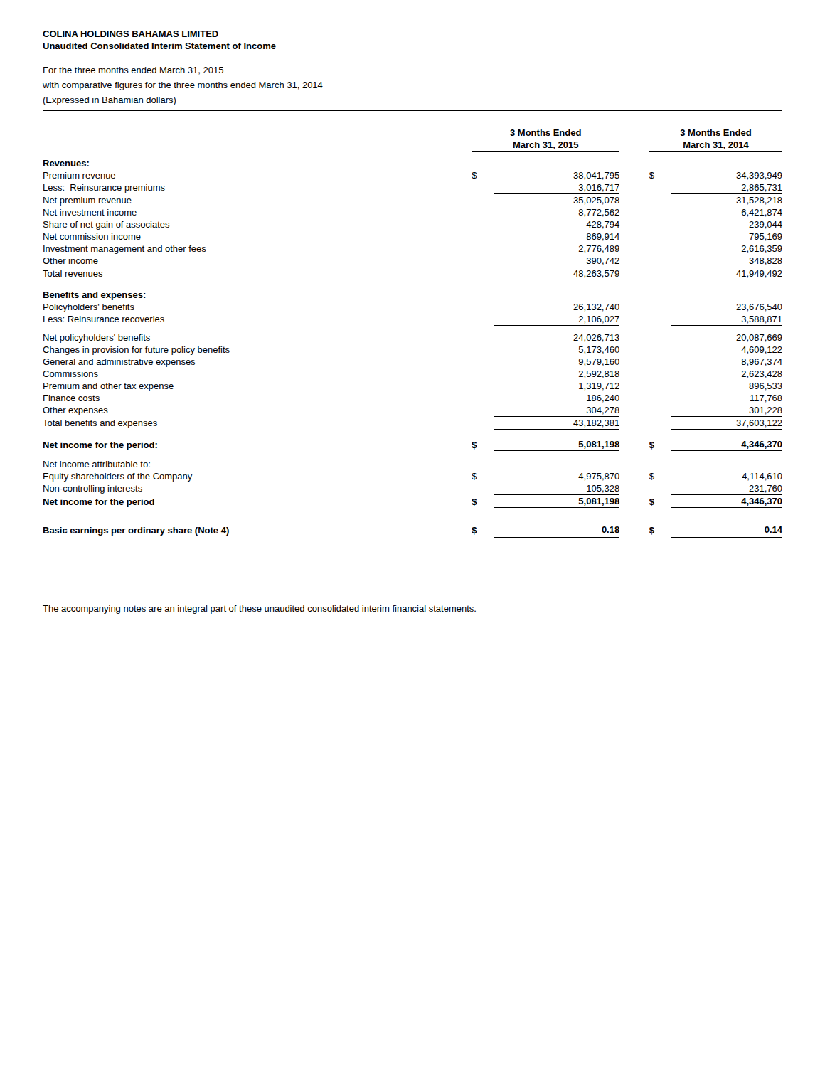COLINA HOLDINGS BAHAMAS LIMITED
Unaudited Consolidated Interim Statement of Income
For the three months ended March 31, 2015
with comparative figures for the three months ended March 31, 2014
(Expressed in Bahamian dollars)
| | 3 Months Ended | | 3 Months Ended |
| | March 31, 2015 | | March 31, 2014 |
| Revenues: | | | | | |
| Premium revenue | $ | 38,041,795 | | $ | 34,393,949 |
| Less: Reinsurance premiums | | 3,016,717 | | | 2,865,731 |
| Net premium revenue | | 35,025,078 | | | 31,528,218 |
| Net investment income | | 8,772,562 | | | 6,421,874 |
| Share of net gain of associates | | 428,794 | | | 239,044 |
| Net commission income | | 869,914 | | | 795,169 |
| Investment management and other fees | | 2,776,489 | | | 2,616,359 |
| Other income | | 390,742 | | | 348,828 |
| Total revenues | | 48,263,579 | | | 41,949,492 |
| Benefits and expenses: | | | | | |
| Policyholders' benefits | | 26,132,740 | | | 23,676,540 |
| Less: Reinsurance recoveries | | 2,106,027 | | | 3,588,871 |
| Net policyholders' benefits | | 24,026,713 | | | 20,087,669 |
| Changes in provision for future policy benefits | | 5,173,460 | | | 4,609,122 |
| General and administrative expenses | | 9,579,160 | | | 8,967,374 |
| Commissions | | 2,592,818 | | | 2,623,428 |
| Premium and other tax expense | | 1,319,712 | | | 896,533 |
| Finance costs | | 186,240 | | | 117,768 |
| Other expenses | | 304,278 | | | 301,228 |
| Total benefits and expenses | | 43,182,381 | | | 37,603,122 |
| Net income for the period: | $ | 5,081,198 | | $ | 4,346,370 |
| Net income attributable to: | | | | | |
| Equity shareholders of the Company | $ | 4,975,870 | | $ | 4,114,610 |
| Non-controlling interests | | 105,328 | | | 231,760 |
| Net income for the period | $ | 5,081,198 | | $ | 4,346,370 |
| Basic earnings per ordinary share (Note 4) | $ | 0.18 | | $ | 0.14 |
The accompanying notes are an integral part of these unaudited consolidated interim financial statements.